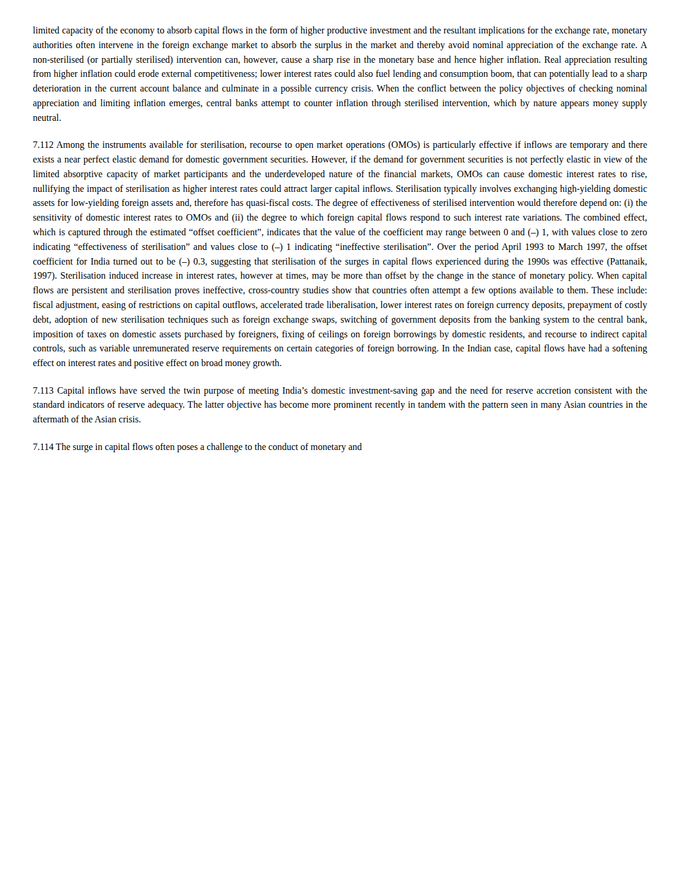limited capacity of the economy to absorb capital flows in the form of higher productive investment and the resultant implications for the exchange rate, monetary authorities often intervene in the foreign exchange market to absorb the surplus in the market and thereby avoid nominal appreciation of the exchange rate. A non‑sterilised (or partially sterilised) intervention can, however, cause a sharp rise in the monetary base and hence higher inflation. Real appreciation resulting from higher inflation could erode external competitiveness; lower interest rates could also fuel lending and consumption boom, that can potentially lead to a sharp deterioration in the current account balance and culminate in a possible currency crisis. When the conflict between the policy objectives of checking nominal appreciation and limiting inflation emerges, central banks attempt to counter inflation through sterilised intervention, which by nature appears money supply neutral.
7.112 Among the instruments available for sterilisation, recourse to open market operations (OMOs) is particularly effective if inflows are temporary and there exists a near perfect elastic demand for domestic government securities. However, if the demand for government securities is not perfectly elastic in view of the limited absorptive capacity of market participants and the underdeveloped nature of the financial markets, OMOs can cause domestic interest rates to rise, nullifying the impact of sterilisation as higher interest rates could attract larger capital inflows. Sterilisation typically involves exchanging high-yielding domestic assets for low-yielding foreign assets and, therefore has quasi-fiscal costs. The degree of effectiveness of sterilised intervention would therefore depend on: (i) the sensitivity of domestic interest rates to OMOs and (ii) the degree to which foreign capital flows respond to such interest rate variations. The combined effect, which is captured through the estimated “offset coefficient”, indicates that the value of the coefficient may range between 0 and (–) 1, with values close to zero indicating “effectiveness of sterilisation” and values close to (–) 1 indicating “ineffective sterilisation”. Over the period April 1993 to March 1997, the offset coefficient for India turned out to be (–) 0.3, suggesting that sterilisation of the surges in capital flows experienced during the 1990s was effective (Pattanaik, 1997). Sterilisation induced increase in interest rates, however at times, may be more than offset by the change in the stance of monetary policy. When capital flows are persistent and sterilisation proves ineffective, cross-country studies show that countries often attempt a few options available to them. These include: fiscal adjustment, easing of restrictions on capital outflows, accelerated trade liberalisation, lower interest rates on foreign currency deposits, prepayment of costly debt, adoption of new sterilisation techniques such as foreign exchange swaps, switching of government deposits from the banking system to the central bank, imposition of taxes on domestic assets purchased by foreigners, fixing of ceilings on foreign borrowings by domestic residents, and recourse to indirect capital controls, such as variable unremunerated reserve requirements on certain categories of foreign borrowing. In the Indian case, capital flows have had a softening effect on interest rates and positive effect on broad money growth.
7.113 Capital inflows have served the twin purpose of meeting India’s domestic investment-saving gap and the need for reserve accretion consistent with the standard indicators of reserve adequacy. The latter objective has become more prominent recently in tandem with the pattern seen in many Asian countries in the aftermath of the Asian crisis.
7.114 The surge in capital flows often poses a challenge to the conduct of monetary and